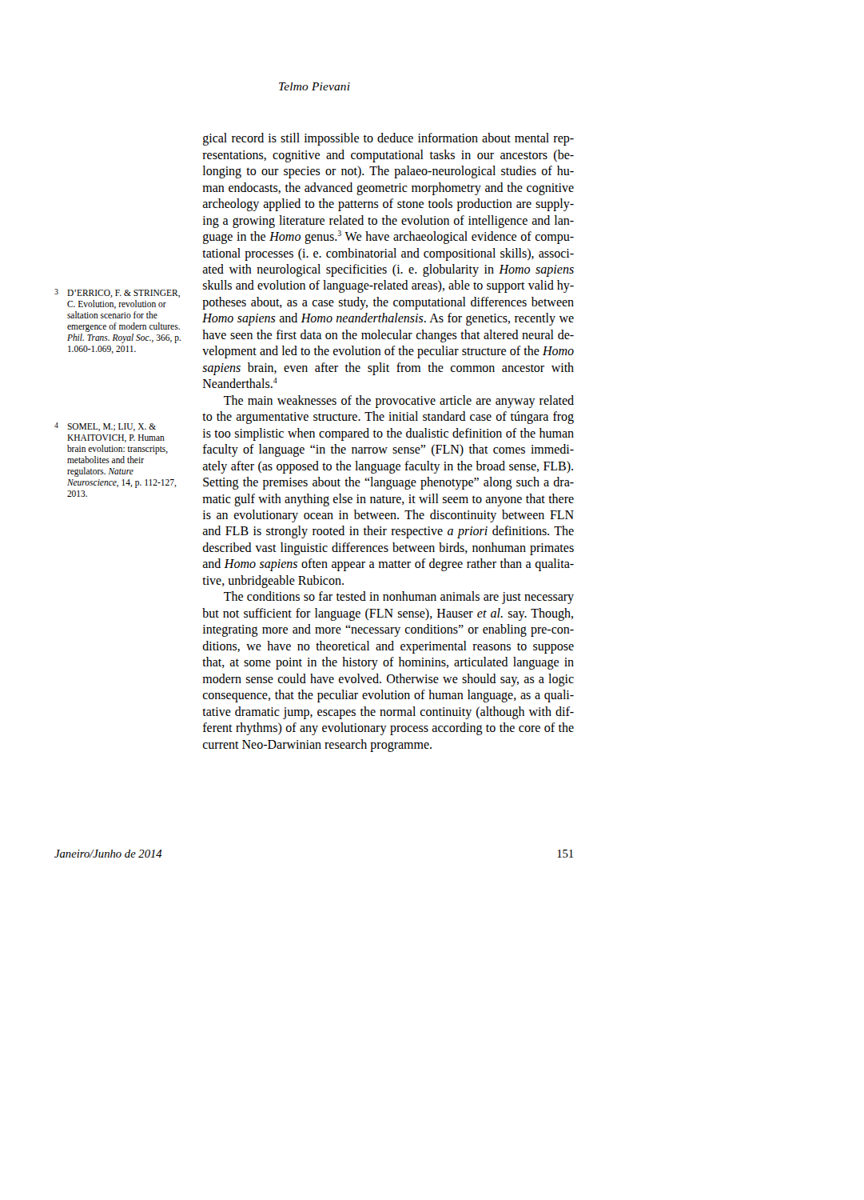Telmo Pievani
3 D’ERRICO, F. & STRINGER, C. Evolution, revolution or saltation scenario for the emergence of modern cultures. Phil. Trans. Royal Soc., 366, p. 1.060-1.069, 2011.
4 SOMEL, M.; LIU, X. & KHAITOVICH, P. Human brain evolution: transcripts, metabolites and their regulators. Nature Neuroscience, 14, p. 112-127, 2013.
gical record is still impossible to deduce information about mental representations, cognitive and computational tasks in our ancestors (belonging to our species or not). The palaeo-neurological studies of human endocasts, the advanced geometric morphometry and the cognitive archeology applied to the patterns of stone tools production are supplying a growing literature related to the evolution of intelligence and language in the Homo genus.3 We have archaeological evidence of computational processes (i. e. combinatorial and compositional skills), associated with neurological specificities (i. e. globularity in Homo sapiens skulls and evolution of language-related areas), able to support valid hypotheses about, as a case study, the computational differences between Homo sapiens and Homo neanderthalensis. As for genetics, recently we have seen the first data on the molecular changes that altered neural development and led to the evolution of the peculiar structure of the Homo sapiens brain, even after the split from the common ancestor with Neanderthals.4
The main weaknesses of the provocative article are anyway related to the argumentative structure. The initial standard case of túngara frog is too simplistic when compared to the dualistic definition of the human faculty of language “in the narrow sense” (FLN) that comes immediately after (as opposed to the language faculty in the broad sense, FLB). Setting the premises about the “language phenotype” along such a dramatic gulf with anything else in nature, it will seem to anyone that there is an evolutionary ocean in between. The discontinuity between FLN and FLB is strongly rooted in their respective a priori definitions. The described vast linguistic differences between birds, nonhuman primates and Homo sapiens often appear a matter of degree rather than a qualitative, unbridgeable Rubicon.
The conditions so far tested in nonhuman animals are just necessary but not sufficient for language (FLN sense), Hauser et al. say. Though, integrating more and more “necessary conditions” or enabling pre-conditions, we have no theoretical and experimental reasons to suppose that, at some point in the history of hominins, articulated language in modern sense could have evolved. Otherwise we should say, as a logic consequence, that the peculiar evolution of human language, as a qualitative dramatic jump, escapes the normal continuity (although with different rhythms) of any evolutionary process according to the core of the current Neo-Darwinian research programme.
Janeiro/Junho de 2014
151